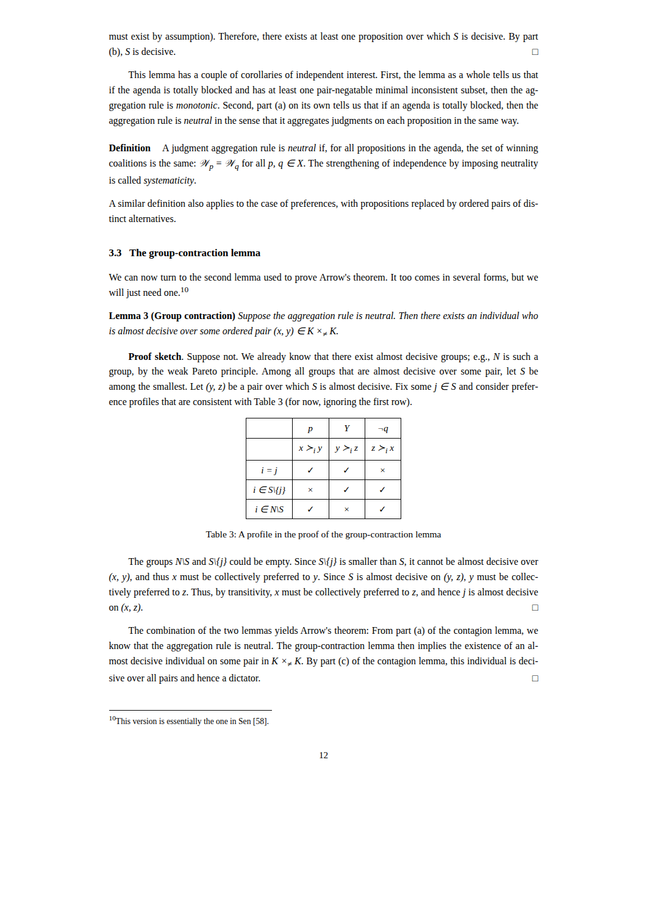must exist by assumption). Therefore, there exists at least one proposition over which S is decisive. By part (b), S is decisive. □
This lemma has a couple of corollaries of independent interest. First, the lemma as a whole tells us that if the agenda is totally blocked and has at least one pair-negatable minimal inconsistent subset, then the aggregation rule is monotonic. Second, part (a) on its own tells us that if an agenda is totally blocked, then the aggregation rule is neutral in the sense that it aggregates judgments on each proposition in the same way.
Definition A judgment aggregation rule is neutral if, for all propositions in the agenda, the set of winning coalitions is the same: 𝒲p = 𝒲q for all p, q ∈ X. The strengthening of independence by imposing neutrality is called systematicity.
A similar definition also applies to the case of preferences, with propositions replaced by ordered pairs of distinct alternatives.
3.3 The group-contraction lemma
We can now turn to the second lemma used to prove Arrow's theorem. It too comes in several forms, but we will just need one.10
Lemma 3 (Group contraction) Suppose the aggregation rule is neutral. Then there exists an individual who is almost decisive over some ordered pair (x, y) ∈ K ×≠ K.
Proof sketch. Suppose not. We already know that there exist almost decisive groups; e.g., N is such a group, by the weak Pareto principle. Among all groups that are almost decisive over some pair, let S be among the smallest. Let (y, z) be a pair over which S is almost decisive. Fix some j ∈ S and consider preference profiles that are consistent with Table 3 (for now, ignoring the first row).
| | p | Y | ¬q |
| | x ≻ i y | y ≻ i z | z ≻ i x |
| i = j | ✓ | ✓ | × |
| i ∈ S\{j} | × | ✓ | ✓ |
| i ∈ N\S | ✓ | × | ✓ |
Table 3: A profile in the proof of the group-contraction lemma
The groups N\S and S\{j} could be empty. Since S\{j} is smaller than S, it cannot be almost decisive over (x, y), and thus x must be collectively preferred to y. Since S is almost decisive on (y, z), y must be collectively preferred to z. Thus, by transitivity, x must be collectively preferred to z, and hence j is almost decisive on (x, z). □
The combination of the two lemmas yields Arrow's theorem: From part (a) of the contagion lemma, we know that the aggregation rule is neutral. The group-contraction lemma then implies the existence of an almost decisive individual on some pair in K ×≠ K. By part (c) of the contagion lemma, this individual is decisive over all pairs and hence a dictator. □
10This version is essentially the one in Sen [58].
12